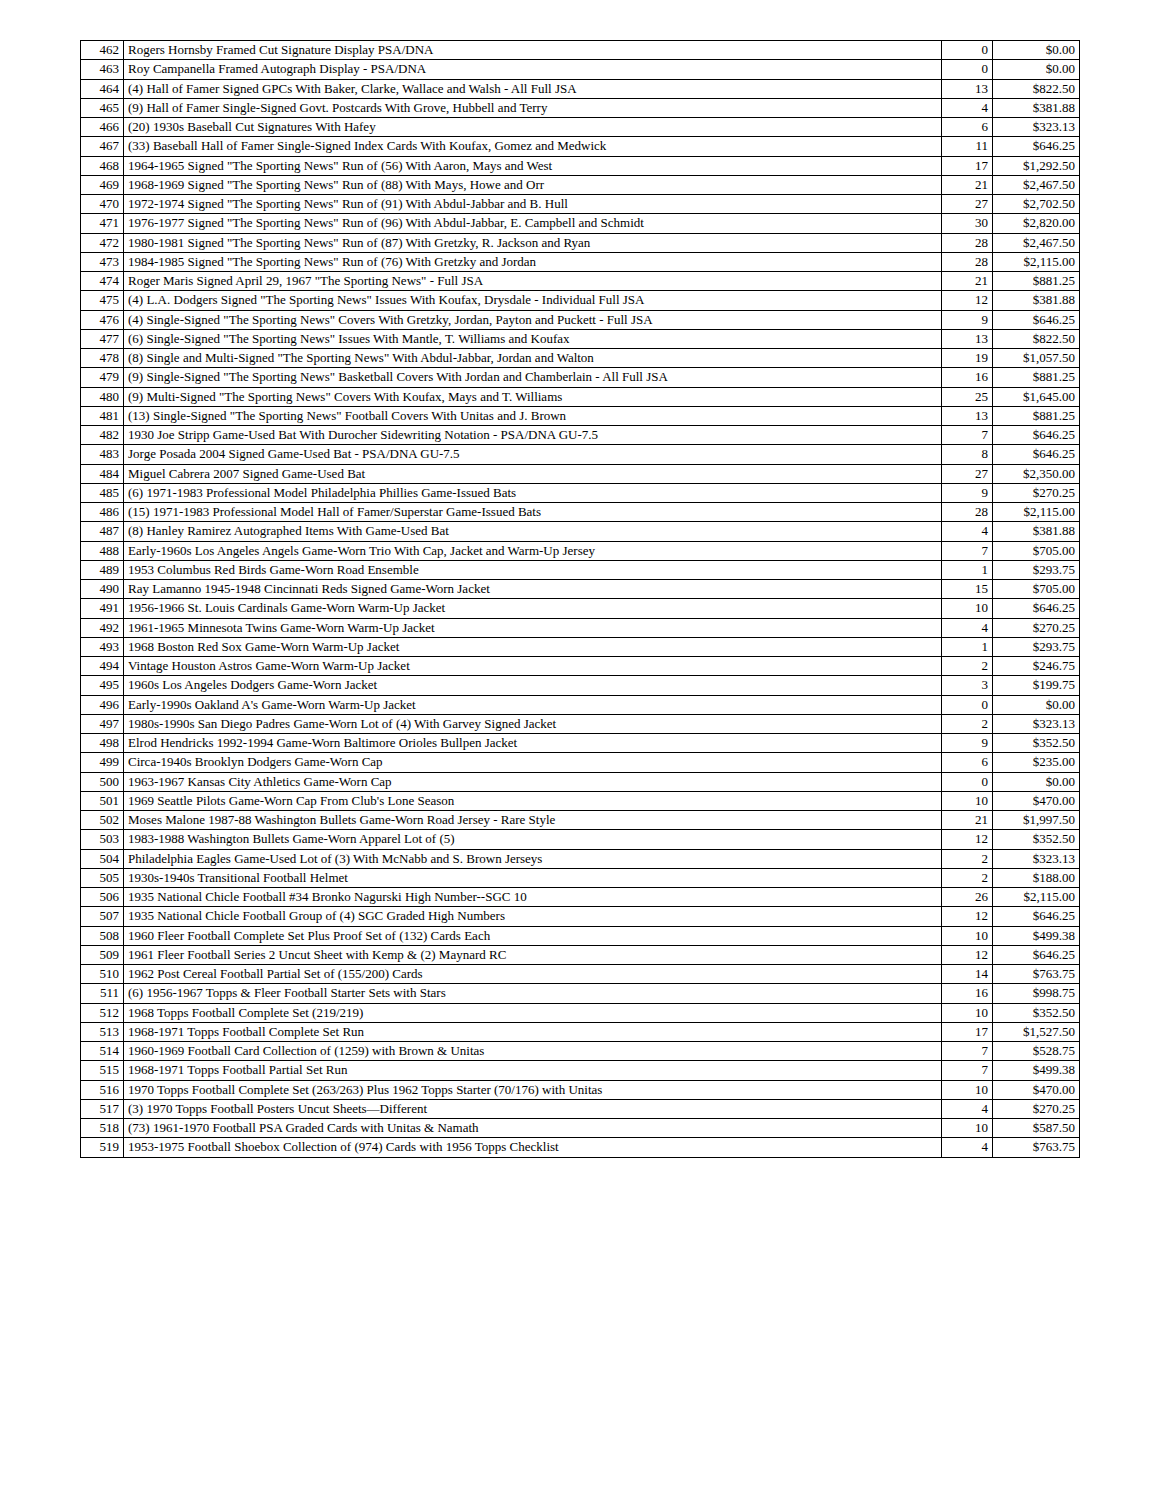| 462 | Rogers Hornsby Framed Cut Signature Display PSA/DNA | 0 | $0.00 |
| 463 | Roy Campanella Framed Autograph Display - PSA/DNA | 0 | $0.00 |
| 464 | (4) Hall of Famer Signed GPCs With Baker, Clarke, Wallace and Walsh - All Full JSA | 13 | $822.50 |
| 465 | (9) Hall of Famer Single-Signed Govt. Postcards With Grove, Hubbell and Terry | 4 | $381.88 |
| 466 | (20) 1930s Baseball Cut Signatures With Hafey | 6 | $323.13 |
| 467 | (33) Baseball Hall of Famer Single-Signed Index Cards With Koufax, Gomez and Medwick | 11 | $646.25 |
| 468 | 1964-1965 Signed "The Sporting News" Run of (56) With Aaron, Mays and West | 17 | $1,292.50 |
| 469 | 1968-1969 Signed "The Sporting News" Run of (88) With Mays, Howe and Orr | 21 | $2,467.50 |
| 470 | 1972-1974 Signed "The Sporting News" Run of (91) With Abdul-Jabbar and B. Hull | 27 | $2,702.50 |
| 471 | 1976-1977 Signed "The Sporting News" Run of (96) With Abdul-Jabbar, E. Campbell and Schmidt | 30 | $2,820.00 |
| 472 | 1980-1981 Signed "The Sporting News" Run of (87) With Gretzky, R. Jackson and Ryan | 28 | $2,467.50 |
| 473 | 1984-1985 Signed "The Sporting News" Run of (76) With Gretzky and Jordan | 28 | $2,115.00 |
| 474 | Roger Maris Signed April 29, 1967 "The Sporting News" - Full JSA | 21 | $881.25 |
| 475 | (4) L.A. Dodgers Signed "The Sporting News" Issues With Koufax, Drysdale - Individual Full JSA | 12 | $381.88 |
| 476 | (4) Single-Signed "The Sporting News" Covers With Gretzky, Jordan, Payton and Puckett - Full JSA | 9 | $646.25 |
| 477 | (6) Single-Signed "The Sporting News" Issues With Mantle, T. Williams and Koufax | 13 | $822.50 |
| 478 | (8) Single and Multi-Signed "The Sporting News" With Abdul-Jabbar, Jordan and Walton | 19 | $1,057.50 |
| 479 | (9) Single-Signed "The Sporting News" Basketball Covers With Jordan and Chamberlain - All Full JSA | 16 | $881.25 |
| 480 | (9) Multi-Signed "The Sporting News" Covers With Koufax, Mays and T. Williams | 25 | $1,645.00 |
| 481 | (13) Single-Signed "The Sporting News" Football Covers With Unitas and J. Brown | 13 | $881.25 |
| 482 | 1930 Joe Stripp Game-Used Bat With Durocher Sidewriting Notation - PSA/DNA GU-7.5 | 7 | $646.25 |
| 483 | Jorge Posada 2004 Signed Game-Used Bat - PSA/DNA GU-7.5 | 8 | $646.25 |
| 484 | Miguel Cabrera 2007 Signed Game-Used Bat | 27 | $2,350.00 |
| 485 | (6) 1971-1983 Professional Model Philadelphia Phillies Game-Issued Bats | 9 | $270.25 |
| 486 | (15) 1971-1983 Professional Model Hall of Famer/Superstar Game-Issued Bats | 28 | $2,115.00 |
| 487 | (8) Hanley Ramirez Autographed Items With Game-Used Bat | 4 | $381.88 |
| 488 | Early-1960s Los Angeles Angels Game-Worn Trio With Cap, Jacket and Warm-Up Jersey | 7 | $705.00 |
| 489 | 1953 Columbus Red Birds Game-Worn Road Ensemble | 1 | $293.75 |
| 490 | Ray Lamanno 1945-1948 Cincinnati Reds Signed Game-Worn Jacket | 15 | $705.00 |
| 491 | 1956-1966 St. Louis Cardinals Game-Worn Warm-Up Jacket | 10 | $646.25 |
| 492 | 1961-1965 Minnesota Twins Game-Worn Warm-Up Jacket | 4 | $270.25 |
| 493 | 1968 Boston Red Sox Game-Worn Warm-Up Jacket | 1 | $293.75 |
| 494 | Vintage Houston Astros Game-Worn Warm-Up Jacket | 2 | $246.75 |
| 495 | 1960s Los Angeles Dodgers Game-Worn Jacket | 3 | $199.75 |
| 496 | Early-1990s Oakland A's Game-Worn Warm-Up Jacket | 0 | $0.00 |
| 497 | 1980s-1990s San Diego Padres Game-Worn Lot of (4) With Garvey Signed Jacket | 2 | $323.13 |
| 498 | Elrod Hendricks 1992-1994 Game-Worn Baltimore Orioles Bullpen Jacket | 9 | $352.50 |
| 499 | Circa-1940s Brooklyn Dodgers Game-Worn Cap | 6 | $235.00 |
| 500 | 1963-1967 Kansas City Athletics Game-Worn Cap | 0 | $0.00 |
| 501 | 1969 Seattle Pilots Game-Worn Cap From Club's Lone Season | 10 | $470.00 |
| 502 | Moses Malone 1987-88 Washington Bullets Game-Worn Road Jersey - Rare Style | 21 | $1,997.50 |
| 503 | 1983-1988 Washington Bullets Game-Worn Apparel Lot of (5) | 12 | $352.50 |
| 504 | Philadelphia Eagles Game-Used Lot of (3) With McNabb and S. Brown Jerseys | 2 | $323.13 |
| 505 | 1930s-1940s Transitional Football Helmet | 2 | $188.00 |
| 506 | 1935 National Chicle Football #34 Bronko Nagurski High Number--SGC 10 | 26 | $2,115.00 |
| 507 | 1935 National Chicle Football Group of (4) SGC Graded High Numbers | 12 | $646.25 |
| 508 | 1960 Fleer Football Complete Set Plus Proof Set of (132) Cards Each | 10 | $499.38 |
| 509 | 1961 Fleer Football Series 2 Uncut Sheet with Kemp & (2) Maynard RC | 12 | $646.25 |
| 510 | 1962 Post Cereal Football Partial Set of (155/200) Cards | 14 | $763.75 |
| 511 | (6) 1956-1967 Topps & Fleer Football Starter Sets with Stars | 16 | $998.75 |
| 512 | 1968 Topps Football Complete Set (219/219) | 10 | $352.50 |
| 513 | 1968-1971 Topps Football Complete Set Run | 17 | $1,527.50 |
| 514 | 1960-1969 Football Card Collection of (1259) with Brown & Unitas | 7 | $528.75 |
| 515 | 1968-1971 Topps Football Partial Set Run | 7 | $499.38 |
| 516 | 1970 Topps Football Complete Set (263/263) Plus 1962 Topps Starter (70/176) with Unitas | 10 | $470.00 |
| 517 | (3) 1970 Topps Football Posters Uncut Sheets—Different | 4 | $270.25 |
| 518 | (73) 1961-1970 Football PSA Graded Cards with Unitas & Namath | 10 | $587.50 |
| 519 | 1953-1975 Football Shoebox Collection of (974) Cards with 1956 Topps Checklist | 4 | $763.75 |